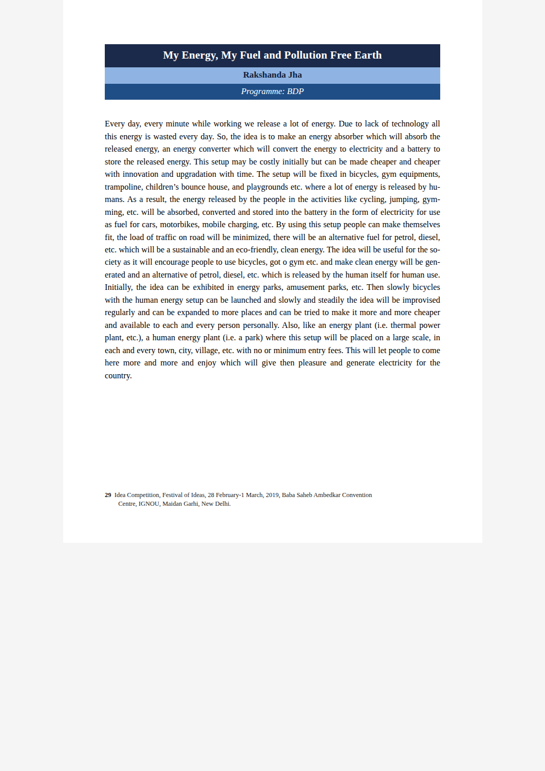My Energy, My Fuel and Pollution Free Earth
Rakshanda Jha
Programme: BDP
Every day, every minute while working we release a lot of energy. Due to lack of technology all this energy is wasted every day. So, the idea is to make an energy absorber which will absorb the released energy, an energy converter which will convert the energy to electricity and a battery to store the released energy. This setup may be costly initially but can be made cheaper and cheaper with innovation and upgradation with time. The setup will be fixed in bicycles, gym equipments, trampoline, children’s bounce house, and playgrounds etc. where a lot of energy is released by humans. As a result, the energy released by the people in the activities like cycling, jumping, gymming, etc. will be absorbed, converted and stored into the battery in the form of electricity for use as fuel for cars, motorbikes, mobile charging, etc. By using this setup people can make themselves fit, the load of traffic on road will be minimized, there will be an alternative fuel for petrol, diesel, etc. which will be a sustainable and an eco-friendly, clean energy. The idea will be useful for the society as it will encourage people to use bicycles, got o gym etc. and make clean energy will be generated and an alternative of petrol, diesel, etc. which is released by the human itself for human use. Initially, the idea can be exhibited in energy parks, amusement parks, etc. Then slowly bicycles with the human energy setup can be launched and slowly and steadily the idea will be improvised regularly and can be expanded to more places and can be tried to make it more and more cheaper and available to each and every person personally. Also, like an energy plant (i.e. thermal power plant, etc.), a human energy plant (i.e. a park) where this setup will be placed on a large scale, in each and every town, city, village, etc. with no or minimum entry fees. This will let people to come here more and more and enjoy which will give then pleasure and generate electricity for the country.
29 Idea Competition, Festival of Ideas, 28 February-1 March, 2019, Baba Saheb Ambedkar Convention Centre, IGNOU, Maidan Garhi, New Delhi.